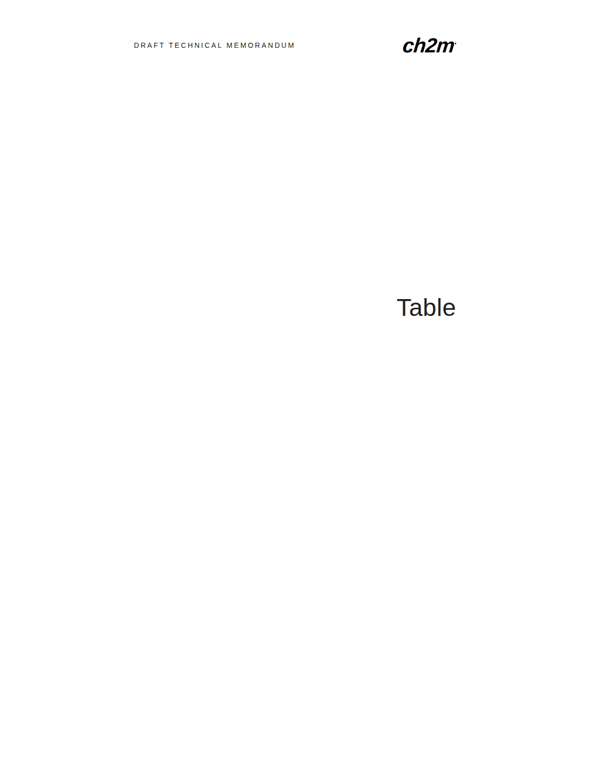Draft Technical Memorandum
ch2m•
Table